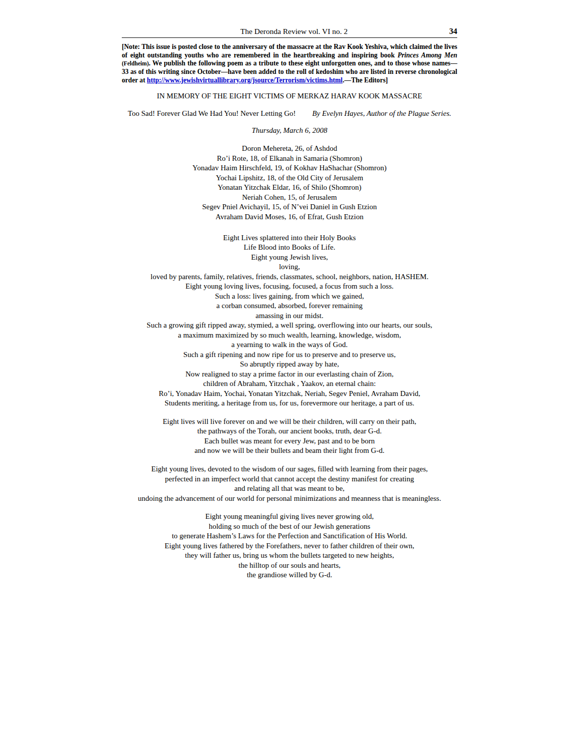The Deronda Review vol. VI no. 2 34
[Note: This issue is posted close to the anniversary of the massacre at the Rav Kook Yeshiva, which claimed the lives of eight outstanding youths who are remembered in the heartbreaking and inspiring book Princes Among Men (Feldheim). We publish the following poem as a tribute to these eight unforgotten ones, and to those whose names—33 as of this writing since October—have been added to the roll of kedoshim who are listed in reverse chronological order at http://www.jewishvirtuallibrary.org/jsource/Terrorism/victims.html.—The Editors]
IN MEMORY OF THE EIGHT VICTIMS OF MERKAZ HARAV KOOK MASSACRE
Too Sad! Forever Glad We Had You! Never Letting Go!By Evelyn Hayes, Author of the Plague Series.
Thursday, March 6, 2008
Doron Mehereta, 26, of Ashdod
Ro’i Rote, 18, of Elkanah in Samaria (Shomron)
Yonadav Haim Hirschfeld, 19, of Kokhav HaShachar (Shomron)
Yochai Lipshitz, 18, of the Old City of Jerusalem
Yonatan Yitzchak Eldar, 16, of Shilo (Shomron)
Neriah Cohen, 15, of Jerusalem
Segev Pniel Avichayil, 15, of N’vei Daniel in Gush Etzion
Avraham David Moses, 16, of Efrat, Gush Etzion
Eight Lives splattered into their Holy Books
Life Blood into Books of Life.
Eight young Jewish lives,
loving,
loved by parents, family, relatives, friends, classmates, school, neighbors, nation, HASHEM.
Eight young loving lives, focusing, focused, a focus from such a loss.
Such a loss: lives gaining, from which we gained,
a corban consumed, absorbed, forever remaining
amassing in our midst.
Such a growing gift ripped away, stymied, a well spring, overflowing into our hearts, our souls,
a maximum maximized by so much wealth, learning, knowledge, wisdom,
a yearning to walk in the ways of God.
Such a gift ripening and now ripe for us to preserve and to preserve us,
So abruptly ripped away by hate,
Now realigned to stay a prime factor in our everlasting chain of Zion,
children of Abraham, Yitzchak , Yaakov, an eternal chain:
Ro’i, Yonadav Haim, Yochai, Yonatan Yitzchak, Neriah, Segev Peniel, Avraham David,
Students meriting, a heritage from us, for us, forevermore our heritage, a part of us.
Eight lives will live forever on and we will be their children, will carry on their path,
the pathways of the Torah, our ancient books, truth, dear G-d.
Each bullet was meant for every Jew, past and to be born
and now we will be their bullets and beam their light from G-d.
Eight young lives, devoted to the wisdom of our sages, filled with learning from their pages,
perfected in an imperfect world that cannot accept the destiny manifest for creating
and relating all that was meant to be,
undoing the advancement of our world for personal minimizations and meanness that is meaningless.
Eight young meaningful giving lives never growing old,
holding so much of the best of our Jewish generations
to generate Hashem’s Laws for the Perfection and Sanctification of His World.
Eight young lives fathered by the Forefathers, never to father children of their own,
they will father us, bring us whom the bullets targeted to new heights,
the hilltop of our souls and hearts,
the grandiose willed by G-d.